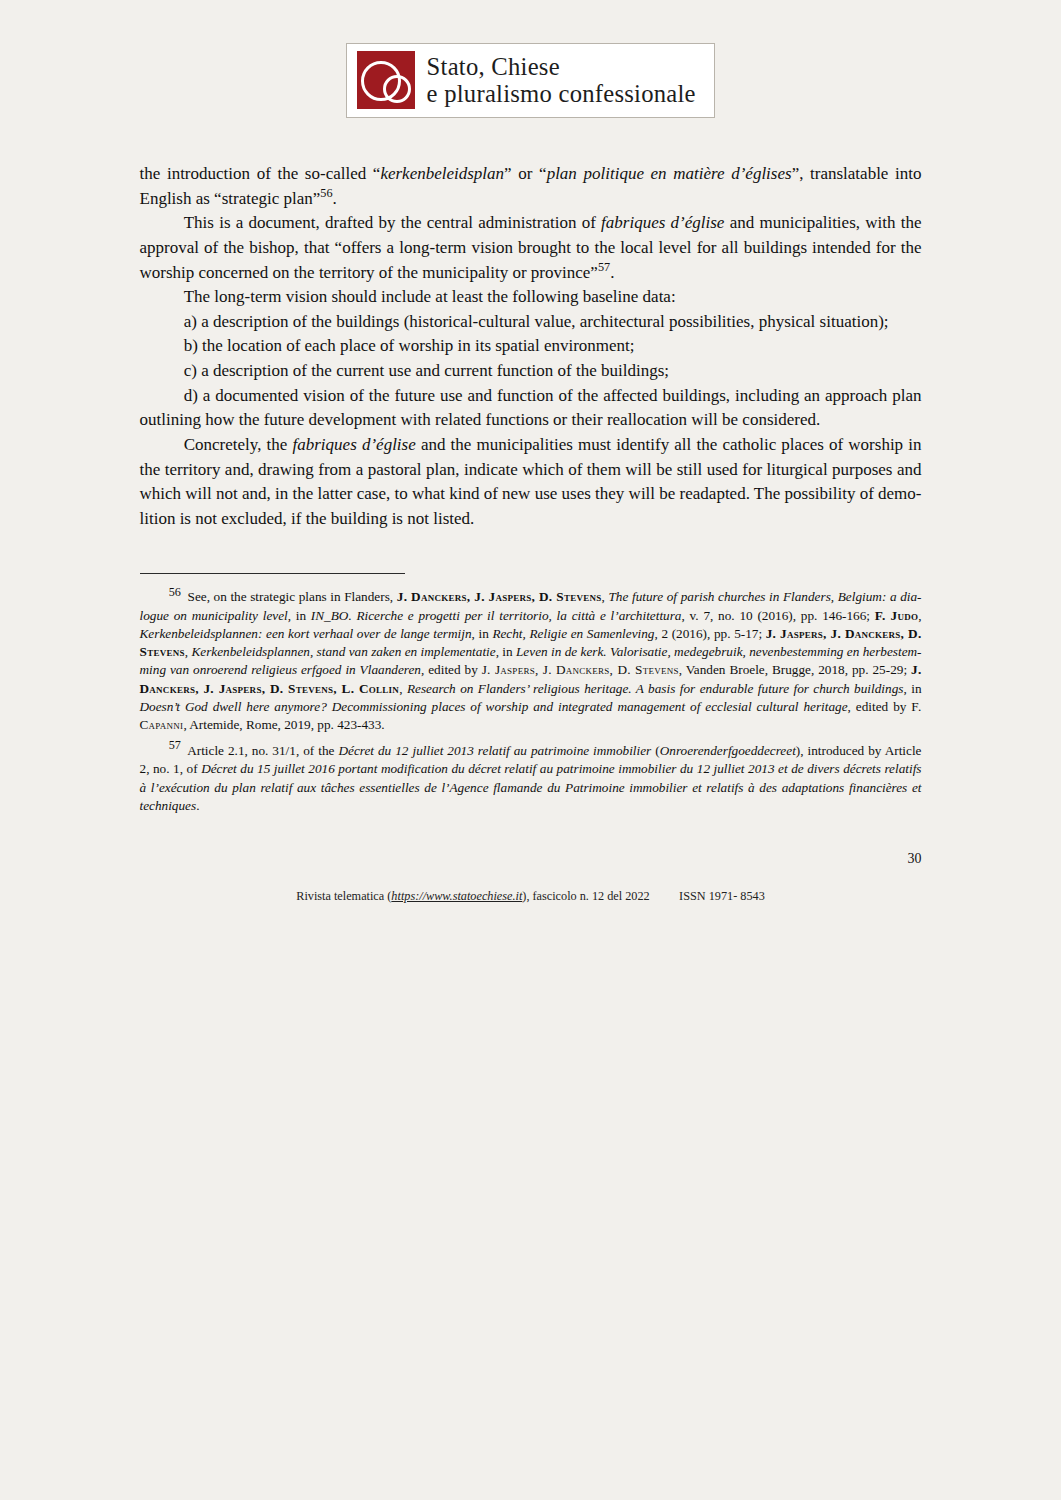Stato, Chiese
e pluralismo confessionale
the introduction of the so-called “kerkenbeleidsplan” or “plan politique en matière d’églises”, translatable into English as “strategic plan”56.
This is a document, drafted by the central administration of fabriques d’église and municipalities, with the approval of the bishop, that “offers a long-term vision brought to the local level for all buildings intended for the worship concerned on the territory of the municipality or province”57.
The long-term vision should include at least the following baseline data:
a) a description of the buildings (historical-cultural value, architectural possibilities, physical situation);
b) the location of each place of worship in its spatial environment;
c) a description of the current use and current function of the buildings;
d) a documented vision of the future use and function of the affected buildings, including an approach plan outlining how the future development with related functions or their reallocation will be considered.
Concretely, the fabriques d’église and the municipalities must identify all the catholic places of worship in the territory and, drawing from a pastoral plan, indicate which of them will be still used for liturgical purposes and which will not and, in the latter case, to what kind of new use uses they will be readapted. The possibility of demolition is not excluded, if the building is not listed.
56 See, on the strategic plans in Flanders, J. Danckers, J. Jaspers, D. Stevens, The future of parish churches in Flanders, Belgium: a dialogue on municipality level, in IN_BO. Ricerche e progetti per il territorio, la città e l’architettura, v. 7, no. 10 (2016), pp. 146-166; F. Judo, Kerkenbeleidsplannen: een kort verhaal over de lange termijn, in Recht, Religie en Samenleving, 2 (2016), pp. 5-17; J. Jaspers, J. Danckers, D. Stevens, Kerkenbeleidsplannen, stand van zaken en implementatie, in Leven in de kerk. Valorisatie, medegebruik, nevenbestemming en herbestemming van onroerend religieus erfgoed in Vlaanderen, edited by J. Jaspers, J. Danckers, D. Stevens, Vanden Broele, Brugge, 2018, pp. 25-29; J. Danckers, J. Jaspers, D. Stevens, L. Collin, Research on Flanders’ religious heritage. A basis for endurable future for church buildings, in Doesn’t God dwell here anymore? Decommissioning places of worship and integrated management of ecclesial cultural heritage, edited by F. Capanni, Artemide, Rome, 2019, pp. 423-433.
57 Article 2.1, no. 31/1, of the Décret du 12 julliet 2013 relatif au patrimoine immobilier (Onroerenderfgoeddecreet), introduced by Article 2, no. 1, of Décret du 15 juillet 2016 portant modification du décret relatif au patrimoine immobilier du 12 julliet 2013 et de divers décrets relatifs à l’exécution du plan relatif aux tâches essentielles de l’Agence flamande du Patrimoine immobilier et relatifs à des adaptations financières et techniques.
30
Rivista telematica (https://www.statoechiese.it), fascicolo n. 12 del 2022 ISSN 1971- 8543